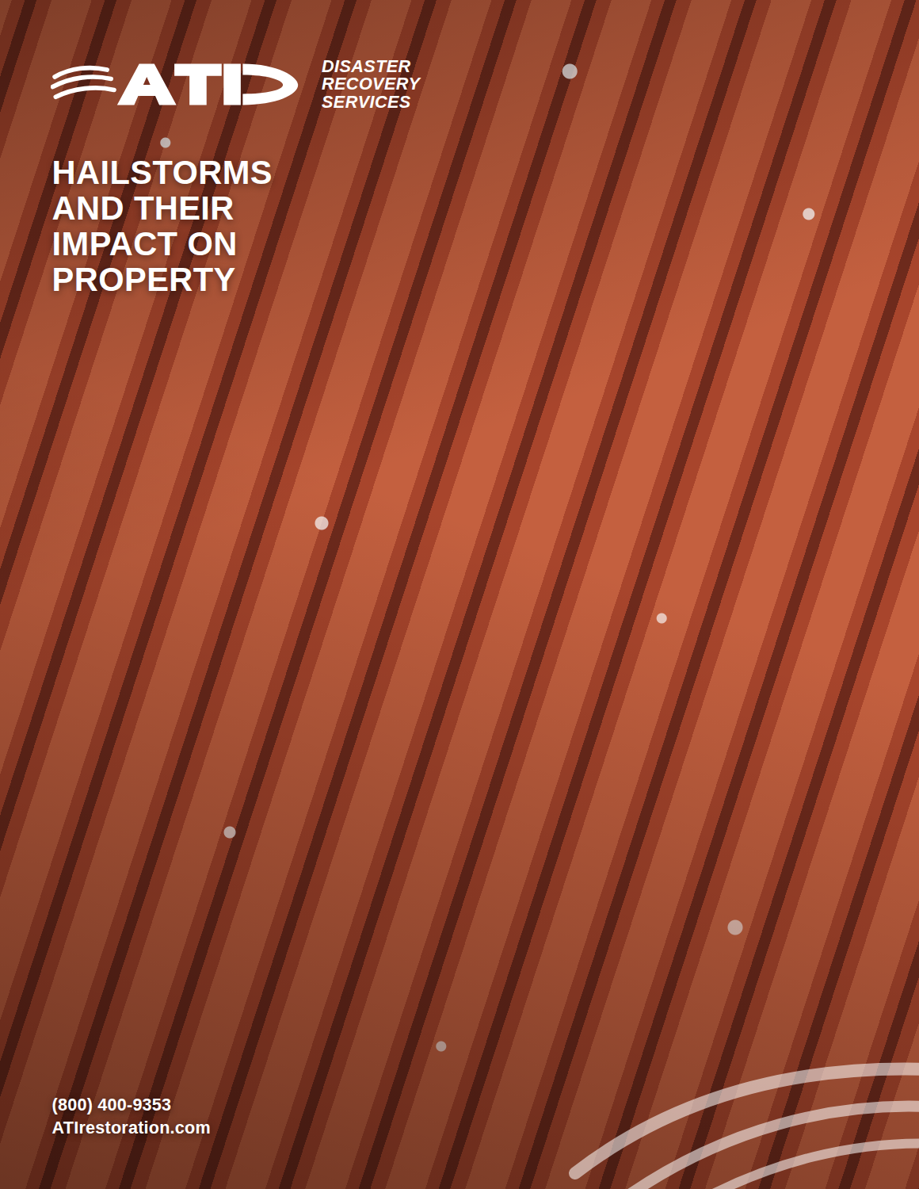ATI
Disaster Recovery Services
Hailstorms and Their Impact on Property
(800) 400-9353
ATIrestoration.com